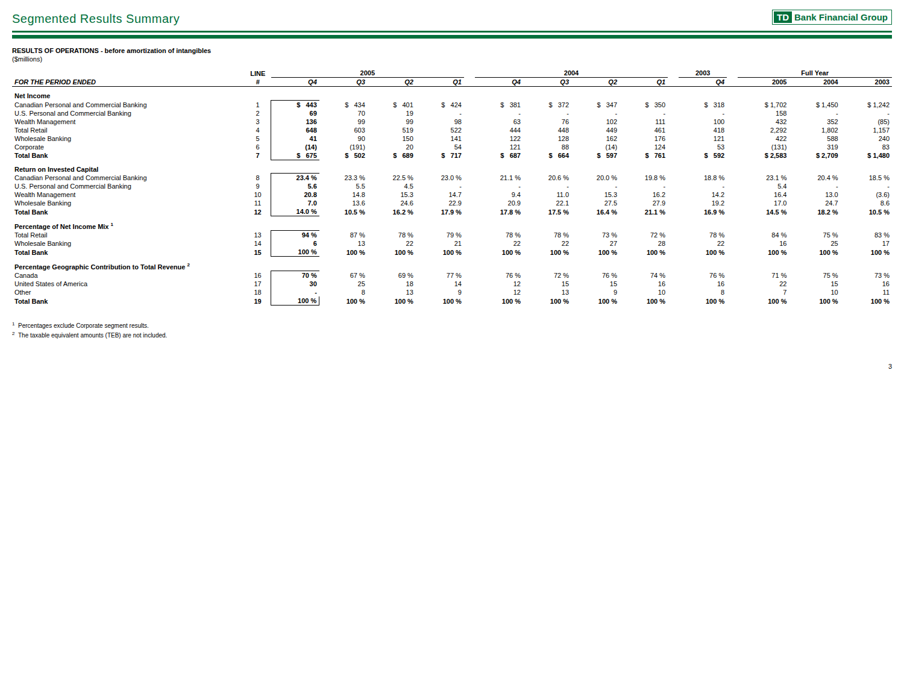Segmented Results Summary
TD Bank Financial Group
RESULTS OF OPERATIONS - before amortization of intangibles
($millions)
| | LINE | 2005 | | 2004 | | 2003 | | Full Year |
| FOR THE PERIOD ENDED | # | Q4 | Q3 | Q2 | Q1 | | Q4 | Q3 | Q2 | Q1 | | Q4 | | 2005 | 2004 | 2003 |
| Net Income | |
| Canadian Personal and Commercial Banking | 1 | $ 443 | $ 434 | $ 401 | $ 424 | | $ 381 | $ 372 | $ 347 | $ 350 | | $ 318 | | $ 1,702 | $ 1,450 | $ 1,242 |
| U.S. Personal and Commercial Banking | 2 | 69 | 70 | 19 | - | | - | - | - | - | | - | | 158 | - | - |
| Wealth Management | 3 | 136 | 99 | 99 | 98 | | 63 | 76 | 102 | 111 | | 100 | | 432 | 352 | (85) |
| Total Retail | 4 | 648 | 603 | 519 | 522 | | 444 | 448 | 449 | 461 | | 418 | | 2,292 | 1,802 | 1,157 |
| Wholesale Banking | 5 | 41 | 90 | 150 | 141 | | 122 | 128 | 162 | 176 | | 121 | | 422 | 588 | 240 |
| Corporate | 6 | (14) | (191) | 20 | 54 | | 121 | 88 | (14) | 124 | | 53 | | (131) | 319 | 83 |
| Total Bank | 7 | $ 675 | $ 502 | $ 689 | $ 717 | | $ 687 | $ 664 | $ 597 | $ 761 | | $ 592 | | $ 2,583 | $ 2,709 | $ 1,480 |
| Return on Invested Capital | |
| Canadian Personal and Commercial Banking | 8 | 23.4 % | 23.3 % | 22.5 % | 23.0 % | | 21.1 % | 20.6 % | 20.0 % | 19.8 % | | 18.8 % | | 23.1 % | 20.4 % | 18.5 % |
| U.S. Personal and Commercial Banking | 9 | 5.6 | 5.5 | 4.5 | - | | - | - | - | - | | - | | 5.4 | - | - |
| Wealth Management | 10 | 20.8 | 14.8 | 15.3 | 14.7 | | 9.4 | 11.0 | 15.3 | 16.2 | | 14.2 | | 16.4 | 13.0 | (3.6) |
| Wholesale Banking | 11 | 7.0 | 13.6 | 24.6 | 22.9 | | 20.9 | 22.1 | 27.5 | 27.9 | | 19.2 | | 17.0 | 24.7 | 8.6 |
| Total Bank | 12 | 14.0 % | 10.5 % | 16.2 % | 17.9 % | | 17.8 % | 17.5 % | 16.4 % | 21.1 % | | 16.9 % | | 14.5 % | 18.2 % | 10.5 % |
| Percentage of Net Income Mix 1 | |
| Total Retail | 13 | 94 % | 87 % | 78 % | 79 % | | 78 % | 78 % | 73 % | 72 % | | 78 % | | 84 % | 75 % | 83 % |
| Wholesale Banking | 14 | 6 | 13 | 22 | 21 | | 22 | 22 | 27 | 28 | | 22 | | 16 | 25 | 17 |
| Total Bank | 15 | 100 % | 100 % | 100 % | 100 % | | 100 % | 100 % | 100 % | 100 % | | 100 % | | 100 % | 100 % | 100 % |
| Percentage Geographic Contribution to Total Revenue 2 | |
| Canada | 16 | 70 % | 67 % | 69 % | 77 % | | 76 % | 72 % | 76 % | 74 % | | 76 % | | 71 % | 75 % | 73 % |
| United States of America | 17 | 30 | 25 | 18 | 14 | | 12 | 15 | 15 | 16 | | 16 | | 22 | 15 | 16 |
| Other | 18 | - | 8 | 13 | 9 | | 12 | 13 | 9 | 10 | | 8 | | 7 | 10 | 11 |
| Total Bank | 19 | 100 % | 100 % | 100 % | 100 % | | 100 % | 100 % | 100 % | 100 % | | 100 % | | 100 % | 100 % | 100 % |
1 Percentages exclude Corporate segment results.
2 The taxable equivalent amounts (TEB) are not included.
3